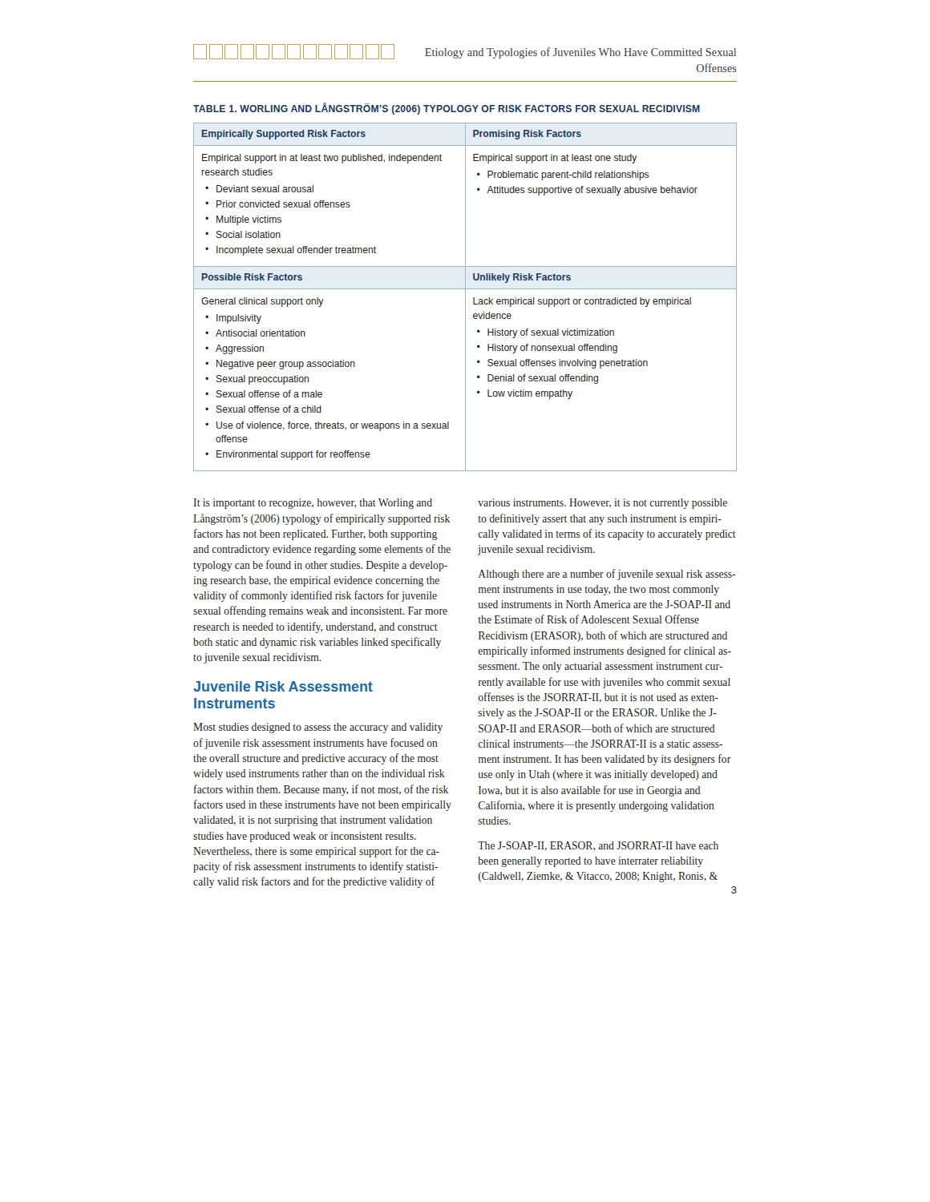Etiology and Typologies of Juveniles Who Have Committed Sexual Offenses
Table 1. Worling and Långström’s (2006) Typology of Risk Factors for Sexual Recidivism
| Empirically Supported Risk Factors | Promising Risk Factors |
| --- | --- |
| Empirical support in at least two published, independent research studies Deviant sexual arousal Prior convicted sexual offenses Multiple victims Social isolation Incomplete sexual offender treatment | Empirical support in at least one study Problematic parent-child relationships Attitudes supportive of sexually abusive behavior |
| Possible Risk Factors | Unlikely Risk Factors |
| General clinical support only Impulsivity Antisocial orientation Aggression Negative peer group association Sexual preoccupation Sexual offense of a male Sexual offense of a child Use of violence, force, threats, or weapons in a sexual offense Environmental support for reoffense | Lack empirical support or contradicted by empirical evidence History of sexual victimization History of nonsexual offending Sexual offenses involving penetration Denial of sexual offending Low victim empathy |
It is important to recognize, however, that Worling and Långström’s (2006) typology of empirically supported risk factors has not been replicated. Further, both supporting and contradictory evidence regarding some elements of the typology can be found in other studies. Despite a developing research base, the empirical evidence concerning the validity of commonly identified risk factors for juvenile sexual offending remains weak and inconsistent. Far more research is needed to identify, understand, and construct both static and dynamic risk variables linked specifically to juvenile sexual recidivism.
Juvenile Risk Assessment Instruments
Most studies designed to assess the accuracy and validity of juvenile risk assessment instruments have focused on the overall structure and predictive accuracy of the most widely used instruments rather than on the individual risk factors within them. Because many, if not most, of the risk factors used in these instruments have not been empirically validated, it is not surprising that instrument validation studies have produced weak or inconsistent results. Nevertheless, there is some empirical support for the capacity of risk assessment instruments to identify statistically valid risk factors and for the predictive validity of various instruments. However, it is not currently possible to definitively assert that any such instrument is empirically validated in terms of its capacity to accurately predict juvenile sexual recidivism.
Although there are a number of juvenile sexual risk assessment instruments in use today, the two most commonly used instruments in North America are the J-SOAP-II and the Estimate of Risk of Adolescent Sexual Offense Recidivism (ERASOR), both of which are structured and empirically informed instruments designed for clinical assessment. The only actuarial assessment instrument currently available for use with juveniles who commit sexual offenses is the JSORRAT-II, but it is not used as extensively as the J-SOAP-II or the ERASOR. Unlike the J-SOAP-II and ERASOR—both of which are structured clinical instruments—the JSORRAT-II is a static assessment instrument. It has been validated by its designers for use only in Utah (where it was initially developed) and Iowa, but it is also available for use in Georgia and California, where it is presently undergoing validation studies.
The J-SOAP-II, ERASOR, and JSORRAT-II have each been generally reported to have interrater reliability (Caldwell, Ziemke, & Vitacco, 2008; Knight, Ronis, &
3